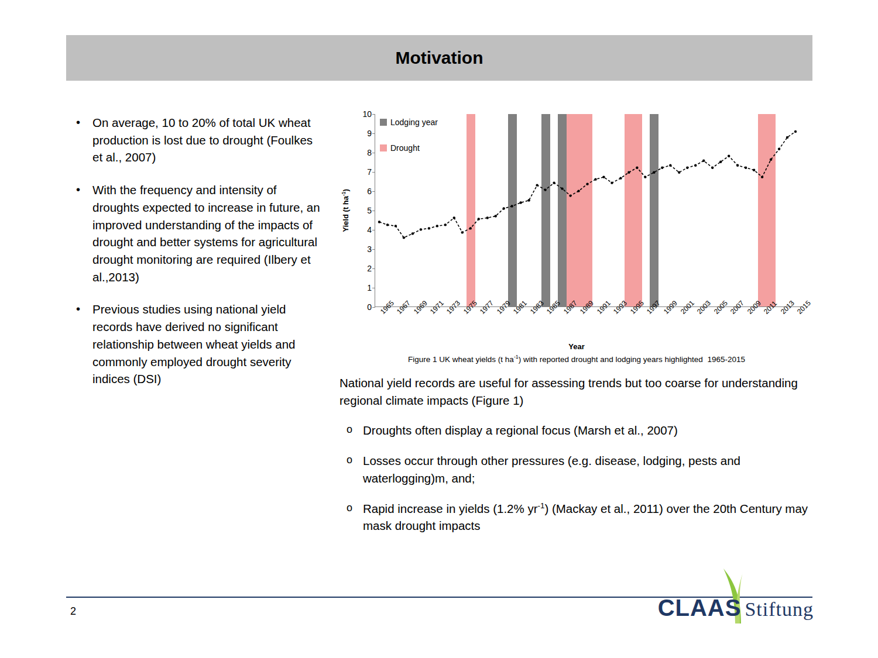Motivation
On average, 10 to 20% of total UK wheat production is lost due to drought (Foulkes et al., 2007)
With the frequency and intensity of droughts expected to increase in future, an improved understanding of the impacts of drought and better systems for agricultural drought monitoring are required (Ilbery et al.,2013)
Previous studies using national yield records have derived no significant relationship between wheat yields and commonly employed drought severity indices (DSI)
Yield (t ha-1)
10
9
8
7
6
5
4
3
2
1
0
Lodging year
Drought
1965 1967 1969 1971 1973 1975 1977 1979 1981 1983 1985 1987 1989 1991 1993 1995 1997 1999 2001 2003 2005 2007 2009 2011 2013 2015
Year
Figure 1 UK wheat yields (t ha-1) with reported drought and lodging years highlighted 1965-2015
National yield records are useful for assessing trends but too coarse for understanding regional climate impacts (Figure 1)
Droughts often display a regional focus (Marsh et al., 2007)
Losses occur through other pressures (e.g. disease, lodging, pests and waterlogging)m, and;
Rapid increase in yields (1.2% yr-1) (Mackay et al., 2011) over the 20th Century may mask drought impacts
2
CLAASStiftung